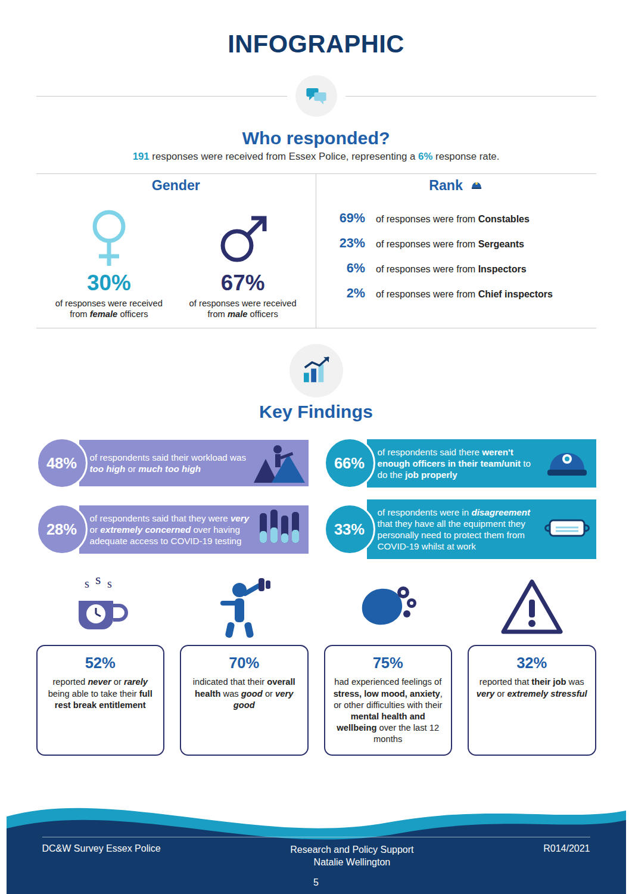INFOGRAPHIC
Who responded?
191 responses were received from Essex Police, representing a 6% response rate.
| Gender | Rank |
| 30% of responses were received from female officers 67% of responses were received from male officers | 69% of responses were from Constables 23% of responses were from Sergeants 6% of responses were from Inspectors 2% of responses were from Chief inspectors |
Key Findings
48%
of respondents said their workload was too high or much too high
66%
of respondents said there weren't enough officers in their team/unit to do the job properly
28%
of respondents said that they were very or extremely concerned over having adequate access to COVID-19 testing
33%
of respondents were in disagreement that they have all the equipment they personally need to protect them from COVID-19 whilst at work
s s s
52%
reported never or rarely being able to take their full rest break entitlement
70%
indicated that their overall health was good or very good
75%
had experienced feelings of stress, low mood, anxiety, or other difficulties with their mental health and wellbeing over the last 12 months
32%
reported that their job was very or extremely stressful
DC&W Survey Essex Police
Research and Policy Support
Natalie Wellington
R014/2021
5